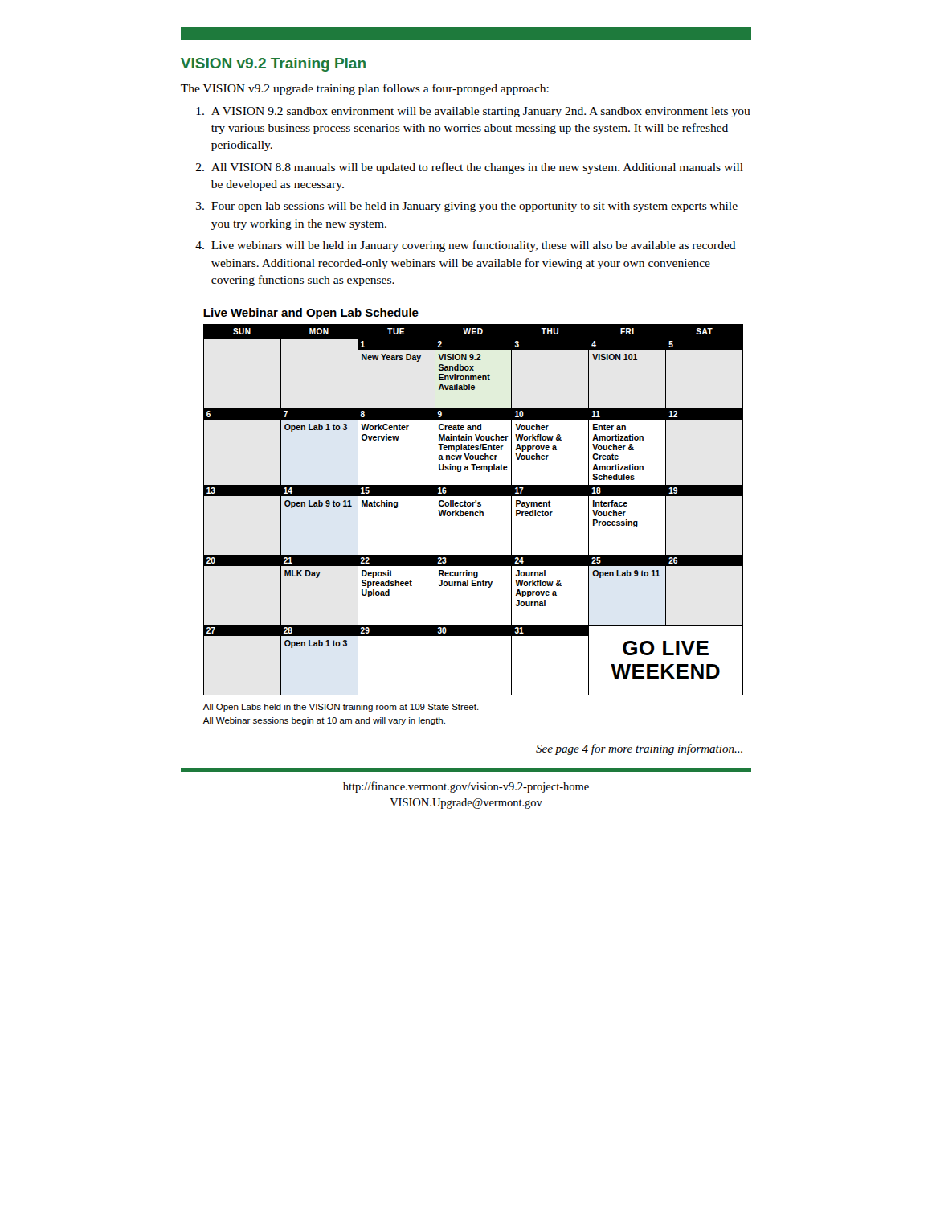VISION v9.2 Training Plan
The VISION v9.2 upgrade training plan follows a four-pronged approach:
A VISION 9.2 sandbox environment will be available starting January 2nd. A sandbox environment lets you try various business process scenarios with no worries about messing up the system. It will be refreshed periodically.
All VISION 8.8 manuals will be updated to reflect the changes in the new system. Additional manuals will be developed as necessary.
Four open lab sessions will be held in January giving you the opportunity to sit with system experts while you try working in the new system.
Live webinars will be held in January covering new functionality, these will also be available as recorded webinars. Additional recorded-only webinars will be available for viewing at your own convenience covering functions such as expenses.
Live Webinar and Open Lab Schedule
| SUN | MON | TUE | WED | THU | FRI | SAT |
| --- | --- | --- | --- | --- | --- | --- |
| | | 1 New Years Day | 2 VISION 9.2 Sandbox Environment Available | 3 | 4 VISION 101 | 5 |
| 6 | 7 Open Lab 1 to 3 | 8 WorkCenter Overview | 9 Create and Maintain Voucher Templates/Enter a new Voucher Using a Template | 10 Voucher Workflow & Approve a Voucher | 11 Enter an Amortization Voucher & Create Amortization Schedules | 12 |
| 13 | 14 Open Lab 9 to 11 | 15 Matching | 16 Collector's Workbench | 17 Payment Predictor | 18 Interface Voucher Processing | 19 |
| 20 | 21 MLK Day | 22 Deposit Spreadsheet Upload | 23 Recurring Journal Entry | 24 Journal Workflow & Approve a Journal | 25 Open Lab 9 to 11 | 26 |
| 27 | 28 Open Lab 1 to 3 | 29 | 30 | 31 | GO LIVE WEEKEND |
All Open Labs held in the VISION training room at 109 State Street.
All Webinar sessions begin at 10 am and will vary in length.
See page 4 for more training information...
http://finance.vermont.gov/vision-v9.2-project-home
VISION.Upgrade@vermont.gov